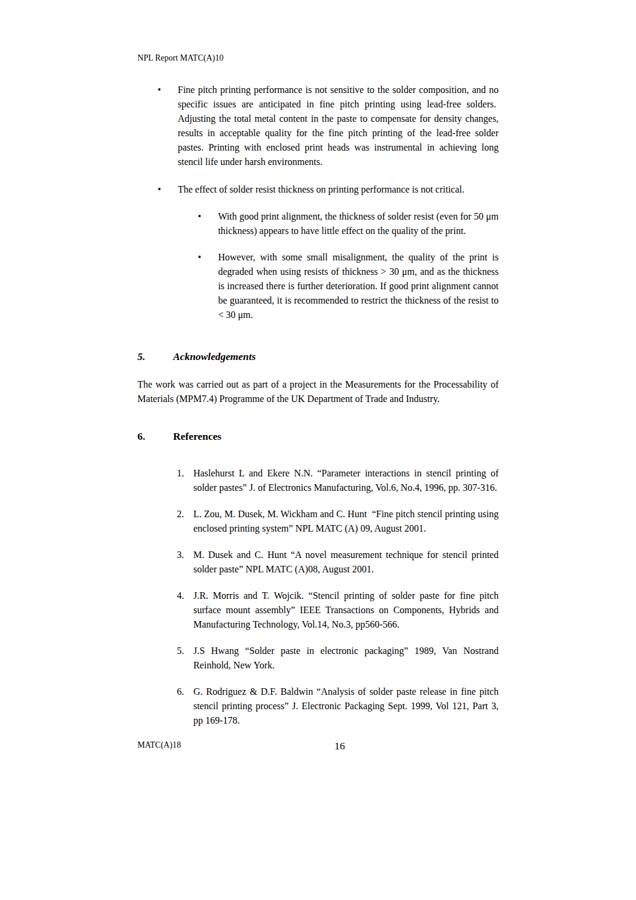NPL Report MATC(A)10
Fine pitch printing performance is not sensitive to the solder composition, and no specific issues are anticipated in fine pitch printing using lead-free solders. Adjusting the total metal content in the paste to compensate for density changes, results in acceptable quality for the fine pitch printing of the lead-free solder pastes. Printing with enclosed print heads was instrumental in achieving long stencil life under harsh environments.
The effect of solder resist thickness on printing performance is not critical.
With good print alignment, the thickness of solder resist (even for 50 μm thickness) appears to have little effect on the quality of the print.
However, with some small misalignment, the quality of the print is degraded when using resists of thickness > 30 μm, and as the thickness is increased there is further deterioration. If good print alignment cannot be guaranteed, it is recommended to restrict the thickness of the resist to < 30 μm.
5. Acknowledgements
The work was carried out as part of a project in the Measurements for the Processability of Materials (MPM7.4) Programme of the UK Department of Trade and Industry.
6. References
Haslehurst L and Ekere N.N. “Parameter interactions in stencil printing of solder pastes” J. of Electronics Manufacturing, Vol.6, No.4, 1996, pp. 307-316.
L. Zou, M. Dusek, M. Wickham and C. Hunt “Fine pitch stencil printing using enclosed printing system” NPL MATC (A) 09, August 2001.
M. Dusek and C. Hunt “A novel measurement technique for stencil printed solder paste” NPL MATC (A)08, August 2001.
J.R. Morris and T. Wojcik. “Stencil printing of solder paste for fine pitch surface mount assembly” IEEE Transactions on Components, Hybrids and Manufacturing Technology, Vol.14, No.3, pp560-566.
J.S Hwang “Solder paste in electronic packaging” 1989, Van Nostrand Reinhold, New York.
G. Rodriguez & D.F. Baldwin “Analysis of solder paste release in fine pitch stencil printing process” J. Electronic Packaging Sept. 1999, Vol 121, Part 3, pp 169-178.
MATC(A)18
16